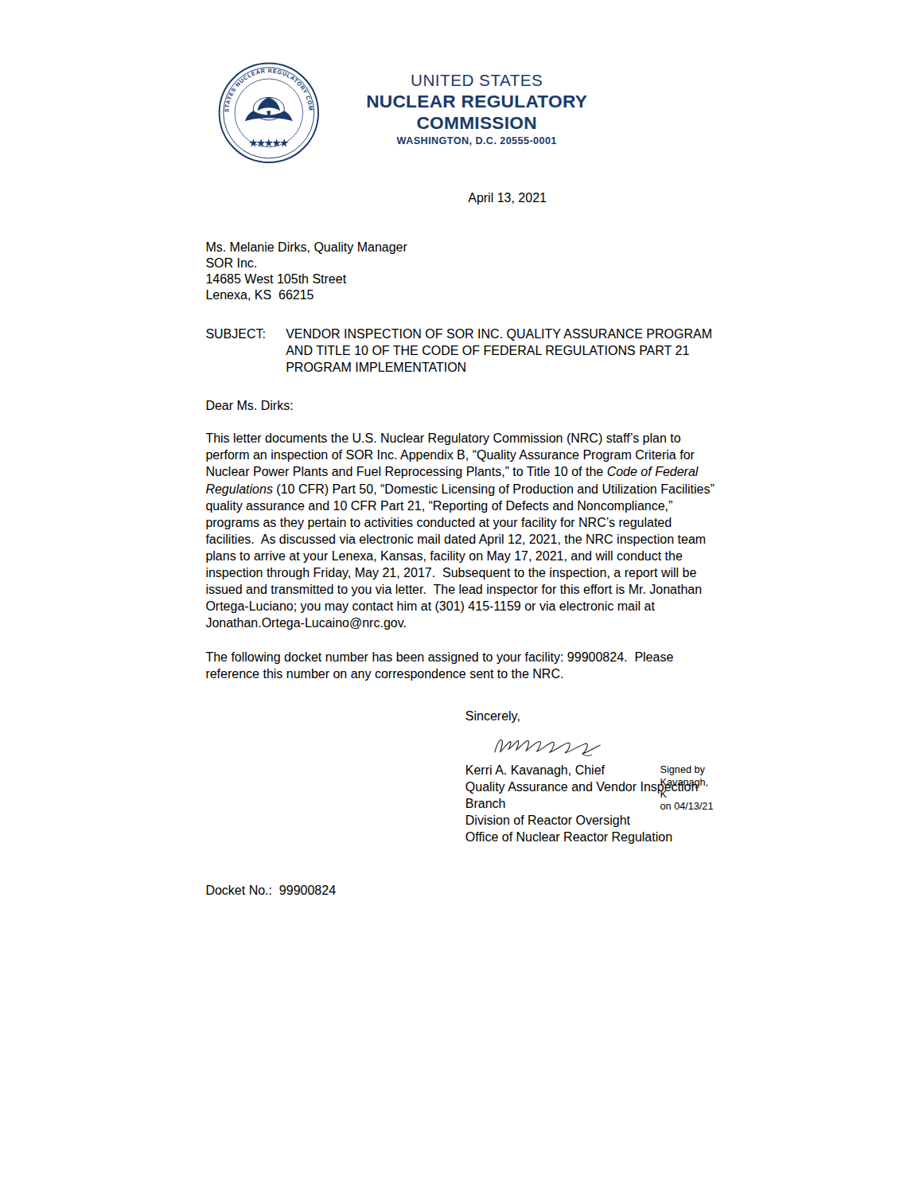UNITED STATES NUCLEAR REGULATORY COMMISSION
UNITED STATES
NUCLEAR REGULATORY COMMISSION
WASHINGTON, D.C. 20555-0001
April 13, 2021
Ms. Melanie Dirks, Quality Manager
SOR Inc.
14685 West 105th Street
Lenexa, KS 66215
SUBJECT:
VENDOR INSPECTION OF SOR INC. QUALITY ASSURANCE PROGRAM AND TITLE 10 OF THE CODE OF FEDERAL REGULATIONS PART 21 PROGRAM IMPLEMENTATION
Dear Ms. Dirks:
This letter documents the U.S. Nuclear Regulatory Commission (NRC) staff’s plan to perform an inspection of SOR Inc. Appendix B, “Quality Assurance Program Criteria for Nuclear Power Plants and Fuel Reprocessing Plants,” to Title 10 of the Code of Federal Regulations (10 CFR) Part 50, “Domestic Licensing of Production and Utilization Facilities” quality assurance and 10 CFR Part 21, “Reporting of Defects and Noncompliance,” programs as they pertain to activities conducted at your facility for NRC’s regulated facilities. As discussed via electronic mail dated April 12, 2021, the NRC inspection team plans to arrive at your Lenexa, Kansas, facility on May 17, 2021, and will conduct the inspection through Friday, May 21, 2017. Subsequent to the inspection, a report will be issued and transmitted to you via letter. The lead inspector for this effort is Mr. Jonathan Ortega-Luciano; you may contact him at (301) 415-1159 or via electronic mail at Jonathan.Ortega-Lucaino@nrc.gov.
The following docket number has been assigned to your facility: 99900824. Please reference this number on any correspondence sent to the NRC.
Sincerely,
Signed by Kavanagh, K
on 04/13/21
Kerri A. Kavanagh, Chief
Quality Assurance and Vendor Inspection Branch
Division of Reactor Oversight
Office of Nuclear Reactor Regulation
Docket No.: 99900824